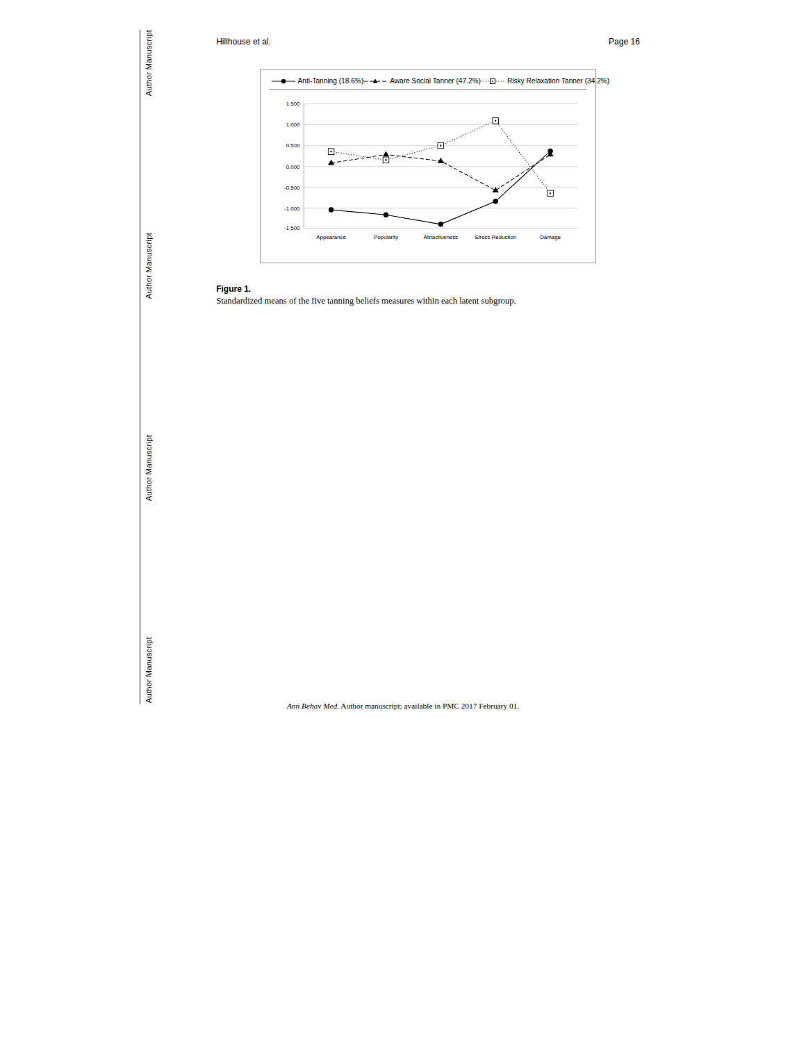Author Manuscript Author Manuscript Author Manuscript Author Manuscript
Hillhouse et al.
Page 16
Anti-Tanning (18.6%)
Aware Social Tanner (47.2%)
Risky Relaxation Tanner (34.2%)
1.500 1.000 0.500 0.000 -0.500 -1.000 -1.500 Appearance Popularity Attractiveness Stress Reduction Damage
Figure 1. Standardized means of the five tanning beliefs measures within each latent subgroup.
Ann Behav Med. Author manuscript; available in PMC 2017 February 01.